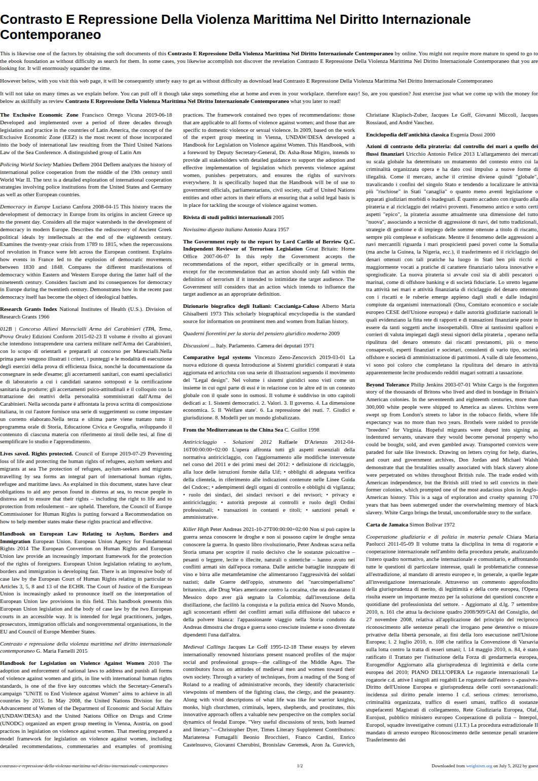Contrasto E Repressione Della Violenza Marittima Nel Diritto Internazionale Contemporaneo
This is likewise one of the factors by obtaining the soft documents of this Contrasto E Repressione Della Violenza Marittima Nel Diritto Internazionale Contemporaneo by online. You might not require more mature to spend to go to the ebook foundation as without difficulty as search for them. In some cases, you likewise accomplish not discover the revelation Contrasto E Repressione Della Violenza Marittima Nel Diritto Internazionale Contemporaneo that you are looking for. It will enormously squander the time.
However below, with you visit this web page, it will be consequently utterly easy to get as without difficulty as download lead Contrasto E Repressione Della Violenza Marittima Nel Diritto Internazionale Contemporaneo
It will not take on many times as we explain before. You can pull off it though take steps something else at home and even in your workplace. therefore easy! So, are you question? Just exercise just what we come up with the money for below as skillfully as review Contrasto E Repressione Della Violenza Marittima Nel Diritto Internazionale Contemporaneo what you later to read!
The Exclusive Economic Zone Francisco Orrego Vicuna 2019-06-18 Developed and implemented over a period of three decades through legislation and practice in the countries of Latin America, the concept of the Exclusive Economic Zone (EEZ) is the most recent of those incorporated into the body of international law resulting from the Third United Nations Law of the Sea Conference. A distinguished group of Latin Am
Policing World Society Mathieu Deflem 2004 Deflem analyzes the history of international police cooperation from the middle of the 19th century until World War II. The text is a detailed exploration of international cooperation strategies involving police institutions from the United States and Germany as well as other European countries.
Democracy in Europe Luciano Canfora 2008-04-15 This history traces the development of democracy in Europe from its origins in ancient Greece up to the present day. Considers all the major watersheds in the development of democracy in modern Europe. Describes the rediscovery of Ancient Greek political ideals by intellectuals at the end of the eighteenth century. Examines the twenty-year crisis from 1789 to 1815, when the repercussions of revolution in France were felt across the European continent. Explains how events in France led to the explosion of democratic movements between 1830 and 1848. Compares the different manifestations of democracy within Eastern and Western Europe during the latter half of the nineteenth century. Considers fascism and its consequences for democracy in Europe during the twentieth century. Demonstrates how in the recent past democracy itself has become the object of ideological battles.
Research Grants Index National Institutes of Health (U.S.). Division of Research Grants 1966
012B | Concorso Allievi Marescialli Arma dei Carabinieri (TPA, Tema, Prova Orale) Edizioni Conform 2015-02-23 Il volume è rivolto ai giovani che intendono intraprendere una carriera militare nell'Arma dei Carabinieri, con lo scopo di orientarli e prepararli al concorso per Marescialli.Nella prima parte vengono illustrati i criteri, i punteggi e le modalità di esecuzione degli esercizi della prova di efficienza fisica, nonché la documentazione da consegnare in sede d'esame; gli accertamenti sanitari, con esami specialistici e di laboratorio a cui i candidati saranno sottoposti e la certificazione sanitaria da produrre; gli accertamenti psico-attitudinali e il colloquio con la trattazione dei reattivi della personalità somministrati dall'Arma dei Carabinieri. Nella seconda parte è affrontata la prova scritta di composizione italiana, in cui l'autore fornisce una serie di suggerimenti su come impostare un corretto elaborato.Nella terza e ultima parte viene trattato tutto il programma orale di Storia, Educazione Civica e Geografia, sviluppando il contenuto di ciascuna materia con riferimento ai titoli delle tesi, al fine di semplificare lo studio e l'apprendimento.
Lives saved. Rights protected. Council of Europe 2019-07-29 Preventing loss of life and protecting the human rights of refugees, asylum seekers and migrants at sea The protection of refugees, asylum-seekers and migrants travelling by sea forms an integral part of international human rights, refugee and maritime laws. As explained in this document, states have clear obligations to aid any person found in distress at sea, to rescue people in distress and to ensure that their rights – including the right to life and to protection from refoulement – are upheld. Therefore, the Council of Europe Commissioner for Human Rights is putting forward a Recommendation on how to help member states make these rights practical and effective.
Handbook on European Law Relating to Asylum, Borders and Immigration European Union. European Union Agency for Fundamental Rights 2014 The European Convention on Human Rights and European Union law provide an increasingly important framework for the protection of the rights of foreigners. European Union legislation relating to asylum, borders and immigration is developing fast. There is an impressive body of case law by the European Court of Human Rights relating in particular to Articles 3, 5, 8 and 13 of the ECHR. The Court of Justice of the European Union is increasingly asked to pronounce itself on the interpretation of European Union law provisions in this field. This handbook presents this European Union legislation and the body of case law by the two European courts in an accessible way. It is intended for legal practitioners, judges, prosecutors, immigration officials and nongovernmental organisations, in the EU and Council of Europe Member States.
Contrasto e repressione della violenza marittima nel diritto internazionale contemporaneo G. Maria Farnelli 2015
Handbook for Legislation on Violence Against Women 2010 The adoption and enforcement of national laws to address and punish all forms of violence against women and girls, in line with international human rights standards, is one of the five key outcomes which the Secretary-General's campaign "UNiTE to End Violence against Women" aims to achieve in all countries by 2015. In May 2008, the United Nations Division for the Advancement of Women of the Department of Economic and Social Affairs (UNDAW/DESA) and the United Nations Office on Drugs and Crime (UNODC) organized an expert group meeting in Vienna, Austria, on good practices in legislation on violence against women. That meeting prepared a model framework for legislation on violence against women, including detailed recommendations, commentaries and examples of promising practices. The framework contained two types of recommendations: those that are applicable to all forms of violence against women; and those that are specific to domestic violence or sexual violence. In 2009, based on the work of the expert group meeting in Vienna, UNDAW/DESA developed a Handbook for Legislation on Violence against Women. This Handbook, with a foreword by Deputy Secretary-General, Dr. Asha-Rose Migiro, intends to provide all stakeholders with detailed guidance to support the adoption and effective implementation of legislation which prevents violence against women, punishes perpetrators, and ensures the rights of survivors everywhere. It is specifically hoped that the Handbook will be of use to government officials, parliamentarians, civil society, staff of United Nations entities and other actors in their efforts at ensuring that a solid legal basis is in place for tackling the scourge of violence against women.
Rivista di studi politici internazionali 2005
Novissimo digesto italiano Antonio Azara 1957
The Government reply to the report by Lord Carlile of Berriew Q.C. Independent Reviewer of Terrorism Legislation Great Britain: Home Office 2007-06-07 In this reply the Government accepts the recommendations of the report, either specifically or in general terms, except for the recommendation that an action should only fall within the definition of terrorism if it intended to intimidate the target audience. The Government still considers that an action which intends to influence the target audience as an appropriate definition.
Dizionario biografico degli Italiani: Caccianiga-Caluso Alberto Maria Ghisalberti 1973 This scholarly biographical encyclopedia is the standard source for information on prominent men and women from Italian history.
Quaderni fiorentini per la storia del pensiero giuridico moderno 2009
Discussioni ... Italy. Parlamento. Camera dei deputati 1971
Comparative legal systems Vincenzo Zeno-Zencovich 2019-03-01 La nuova edizione di questa Introduzione ai Sistemi giuridici comparati è stata aggiornata ed arricchita con una serie di illustrazioni seguendo il movimento del "Legal design". Nel volume i sistemi giuridici sono visti come un insieme in cui ogni parte di essi è in relazione con le altre ed in un contesto globale con il quale sono in osmosi. Il volume è suddiviso in otto capitoli dedicati a: 1. Sistemi democratici. 2. Valori. 3. Il governo. 4. La dimensione economica. 5. Il 'Welfare state'. 6. La repressione dei reati. 7. Giudici e giurisdizione. 8. Modelli per un mondo globalizzato.
From the Mediterranean to the China Sea C. Guillot 1998
Antiriciclaggio - Soluzioni 2012 Raffaele D'Arienzo 2012-04-16T00:00:00+02:00 L'opera affronta tutti gli aspetti essenziali della normativa antiriciclaggio, con l'aggiornamento alle modifiche intervenute nel corso del 2011 e dei primi mesi del 2012: • definizione di riciclaggio, alla luce delle istruzioni fornite dalla Uif; • obblighi di adeguata verifica della clientela, in riferimento alle indicazioni contenute nelle Linee Guida del Cndcec; • adempimenti degli organi di controllo e obblighi di vigilanza; • ruolo dei sindaci, dei sindaci revisori e dei revisori; • privacy e antiriciclaggio; • autorità preposte ai controlli e ruolo degli Ordini professionali; • transazioni in contanti e titoli; • sanzioni penali e amministrative.
Killer High Peter Andreas 2021-10-27T00:00:00+02:00 Non si può capire la guerra senza conoscere le droghe e non si possono capire le droghe senza conoscere la guerra. In questo libro rivoluzionario, Peter Andreas scava nella Storia umana per scoprire il ruolo decisivo che le sostanze psicoattive – pesanti o leggere, lecite o illecite, naturali o sintetiche – hanno avuto nei conflitti armati sin dall'epoca romana. Dalle antiche battaglie inzuppate di vino e birra alle metamfetamine che alimentarono l'aggressività dei soldati nazisti; dalle Guerre dell'oppio, strumento del "narcoimperialismo" britannico, alle Drug Wars americane contro la cocaina, che ora devastano il Messico dopo aver già segnato la Colombia; dall'invenzione della distillazione, che facilitò la conquista e la pulizia etnica del Nuovo Mondo, agli sconcertanti effetti dei conflitti armati sulla diffusione del tabacco e della polvere bianca: l'appassionante viaggio nella Storia condotto da Andreas dimostra che droga e guerra sono cresciute insieme e sono diventate dipendenti l'una dall'altra.
Medieval Callings Jacques Le Goff 1995-12-18 These essays by eleven internationally renowned historians present nuanced profiles of the major social and professional groups—the callings-of the Middle Ages. The contributors focus on attitudes of medieval men and women toward their own society. Through a variety of techniques, from a reading of the Song of Roland to a reading of administrative records, they identify characteristic viewpoints of members of the fighting class, the clergy, and the peasantry. Along with vivid descriptions of what life was like for warrior knights, monks, high churchmen, criminals, lepers, shepherds, and prostitutes, this innovative approach offers a valuable new perspective on the complex social dynamics of feudal Europe. "Very useful discussions of texts, both learned and literary."—Christopher Dyer, Times Literary Supplement Contributors: Mariateresa Fumagalli Beonio Brocchieri, Franco Cardini, Enrico Castelnuovo, Giovanni Cherubini, Bronislaw Geremek, Aron Ja. Gurevich, Christiane Klapisch-Zuber, Jacques Le Goff, Giovanni Miccoli, Jacques Rossiaud, and André Vauchez.
Enciclopedia dell'antichità classica Eugenia Dossi 2000
Azioni di contrasto della pirateria: dal controllo dei mari a quello dei flussi finanziari Uricchio Antonio Felice 2013 L'allargamento dei mercati su scala globale ha determinato un mutamento del contesto entro cui la criminalità organizzata opera e ha dato così impulso a nuove forme di illegalità. Come il mercato, anche il crimine diviene quindi "globale", travalicando i confini del singolo Stato e tendendo a localizzare le attività più "rischiose" in Stati "canaglia" o quanto meno aventi legislazione o apparati giudiziari morbidi o inadeguati. È quanto accaduto con riguardo alla pirateria e al riciclaggio dei relativi proventi. Fenomeno antico e sotto certi aspetti "epico", la pirateria assume attualmente una dimensione del tutto "nuova", associando a tecniche di aggressione di navi, del tutto tradizionali, strategie di gestione e di impiego delle somme ottenute a titolo di riscatto, sempre più complesse e sofisticate. Mentre il fenomeno delle aggressioni a navi mercantili riguarda i mari prospicienti paesi poveri come la Somalia (ma anche la Guinea, la Nigeria, ecc.), il trasferimento ed il riciclaggio dei denari ottenuti con tali pratiche ha luogo in Stati ben più ricchi e maggiormente vocati a pratiche di carattere finanziario talora innovative e spregiudicate. La nuova pirateria si avvale così sia di abili pescatori o marinai, come di offshore banking e di società fiduciarie. Lo stretto legame tra attività nei mari e attività finanziaria di riciclaggio del denaro ottenuto con i riscatti e le ruberie emerge appieno dagli studi e dalle indagini compiute da organismi internazionali (Onu, Comitato economico e sociale europeo CESE dell'Unione europea) e dalle autorità giudiziarie nazionali le quali evidenziano la fitta rete di rapporti e di transazioni finanziarie poste in essere da tanti soggetti anche insospettabili. Oltre ai tantissimi spalloni e corrieri di valuta impiegati dagli stessi signori della pirateria , operano nella ripulitura del denaro ottenuto dai riscatti prestanomi, più o meno consapevoli, esperti finanziari e societari, consulenti di vario tipo, società offshore e società di amministrazione di patrimoni. A valle di tale fenomeno, vi sono poi coloro che completano la ripulitura del denaro in attività apparentemente lecite producendo redditi magari sottratti a tassazione.
Beyond Tolerance Philip Jenkins 2003-07-01 White Cargo is the forgotten story of the thousands of Britons who lived and died in bondage in Britain's American colonies. In the seventeenth and eighteenth centuries, more than 300,000 white people were shipped to America as slaves. Urchins were swept up from London's streets to labor in the tobacco fields, where life expectancy was no more than two years. Brothels were raided to provide "breeders" for Virginia. Hopeful migrants were duped into signing as indentured servants, unaware they would become personal property who could be bought, sold, and even gambled away. Transported convicts were paraded for sale like livestock. Drawing on letters crying for help, diaries, and court and government archives, Don Jordan and Michael Walsh demonstrate that the brutalities usually associated with black slavery alone were perpetrated on whites throughout British rule. The trade ended with American independence, but the British still tried to sell convicts in their former colonies, which prompted one of the most audacious plots in Anglo-American history. This is a saga of exploration and cruelty spanning 170 years that has been submerged under the overwhelming memory of black slavery. White Cargo brings the brutal, uncomfortable story to the surface.
Carta de Jamaica Simon Bolivar 1972
Cooperazione giudiziaria e di polizia in materia penale Chiara Maria Paolucci 2011-05-09 Il volume tratta la disciplina in tema di rogatorie e cooperazione internazionale nell'ambito della procedura penale, analizzando l'intero quadro normativo, anche internazionale e comunitario, e affrontando tutte le questioni di particolare interesse, quali le problematiche connesse all'estradizione, al mandato di arresto europeo e, in generale, a quelle legate all'investigazione internazionale. Attraverso un commento approfondito della giurisprudenza di merito, di legittimità e della corte europea, l'Opera risulta essere un importante mezzo per la soluzione dei questioni concrete e quotidiane del professionista del settore. - Aggiornato al d.lg. 7 settembre 2010, n. 161 che attua la decisione quadro 2008/909/GAI del Consiglio, del 27 novembre 2008, relativa all'applicazione del principio del reciproco riconoscimento alle sentenze penali che irrogano pene detentive o misure privative della libertà personale, ai fini della loro esecuzione nell'Unione Europea; l. 2 luglio 2010, n. 108 che ratifica la Convenzione di Varsavia sulla lotta contro la tratta di esseri umani; l. 14 maggio 2010, n. 84, è stato ratificato il Trattato per l'istituzione della Forza di gendarmeria europea, Eurogendfor Aggiornato alla giurisprudenza di legittimità e della corte europea del 2010; PIANO DELL'OPERA Le rogatorie internazionali Le rogatorie c.d. attive I singoli atti rogabili Le rogatorie dall'estero o «passive» Diritto dell'Unione Europea e giurisprudenza delle corti sovranazionali: incidenza sul diritto penale interno I c.d. serious crimes: terrorismo, criminalità organizzata, traffico di esseri umani, traffico di sostanze stupefacenti Magistrati di collegamento, Rete Giudiziaria Europea, Olaf, Eurojust, pubblico ministero europeo Cooperazione di polizia – Interpol, Europol, squadre investigative comuni (J.I.T.) La procedura estradizionale Il mandato di arresto europeo Riconoscimento delle sentenze penali straniere Trasferimento dei
contrasto-e-repressione-della-violenza-marittima-nel-diritto-internazionale-contemporaneo
1/2
Downloaded from weightism.org on July 5, 2022 by guest